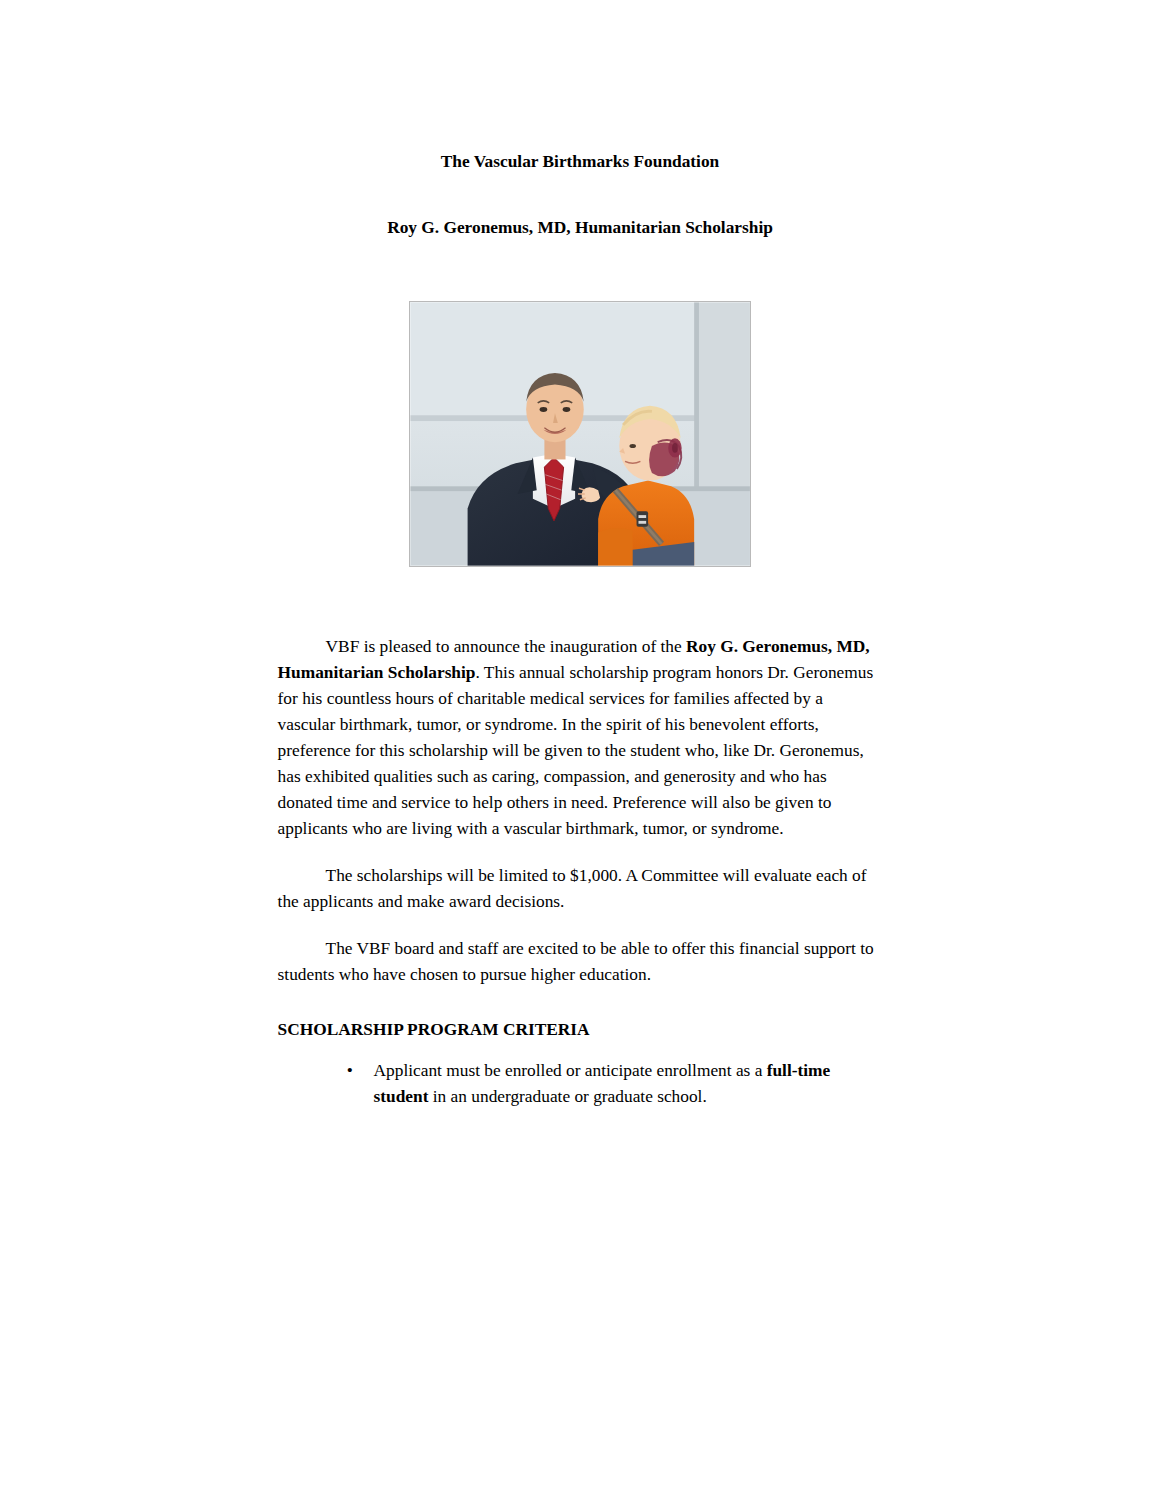The Vascular Birthmarks Foundation
Roy G. Geronemus, MD, Humanitarian Scholarship
VBF is pleased to announce the inauguration of the Roy G. Geronemus, MD, Humanitarian Scholarship. This annual scholarship program honors Dr. Geronemus for his countless hours of charitable medical services for families affected by a vascular birthmark, tumor, or syndrome. In the spirit of his benevolent efforts, preference for this scholarship will be given to the student who, like Dr. Geronemus, has exhibited qualities such as caring, compassion, and generosity and who has donated time and service to help others in need. Preference will also be given to applicants who are living with a vascular birthmark, tumor, or syndrome.
The scholarships will be limited to $1,000. A Committee will evaluate each of the applicants and make award decisions.
The VBF board and staff are excited to be able to offer this financial support to students who have chosen to pursue higher education.
Scholarship Program Criteria
Applicant must be enrolled or anticipate enrollment as a full-time student in an undergraduate or graduate school.